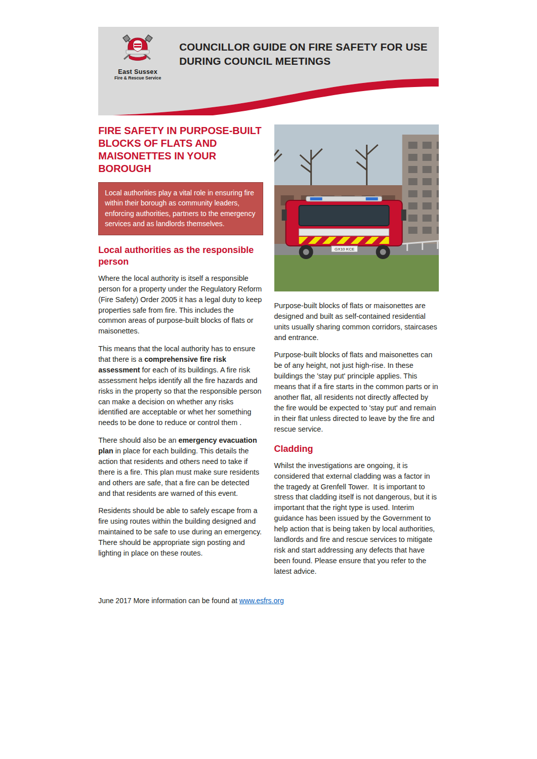COUNCILLOR GUIDE ON FIRE SAFETY FOR USE DURING COUNCIL MEETINGS
East Sussex
Fire & Rescue Service
FIRE SAFETY IN PURPOSE-BUILT BLOCKS OF FLATS AND MAISONETTES IN YOUR BOROUGH
Local authorities play a vital role in ensuring fire within their borough as community leaders, enforcing authorities, partners to the emergency services and as landlords themselves.
Local authorities as the responsible person
Where the local authority is itself a responsible person for a property under the Regulatory Reform (Fire Safety) Order 2005 it has a legal duty to keep properties safe from fire. This includes the common areas of purpose-built blocks of flats or maisonettes.
This means that the local authority has to ensure that there is a comprehensive fire risk assessment for each of its buildings. A fire risk assessment helps identify all the fire hazards and risks in the property so that the responsible person can make a decision on whether any risks identified are acceptable or whet her something needs to be done to reduce or control them .
There should also be an emergency evacuation plan in place for each building. This details the action that residents and others need to take if there is a fire. This plan must make sure residents and others are safe, that a fire can be detected and that residents are warned of this event.
Residents should be able to safely escape from a fire using routes within the building designed and maintained to be safe to use during an emergency. There should be appropriate sign posting and lighting in place on these routes.
GX10 KCE
Purpose-built blocks of flats or maisonettes are designed and built as self-contained residential units usually sharing common corridors, staircases and entrance.
Purpose-built blocks of flats and maisonettes can be of any height, not just high-rise. In these buildings the 'stay put' principle applies. This means that if a fire starts in the common parts or in another flat, all residents not directly affected by the fire would be expected to 'stay put' and remain in their flat unless directed to leave by the fire and rescue service.
Cladding
Whilst the investigations are ongoing, it is considered that external cladding was a factor in the tragedy at Grenfell Tower. It is important to stress that cladding itself is not dangerous, but it is important that the right type is used. Interim guidance has been issued by the Government to help action that is being taken by local authorities, landlords and fire and rescue services to mitigate risk and start addressing any defects that have been found. Please ensure that you refer to the latest advice.
June 2017 More information can be found at www.esfrs.org